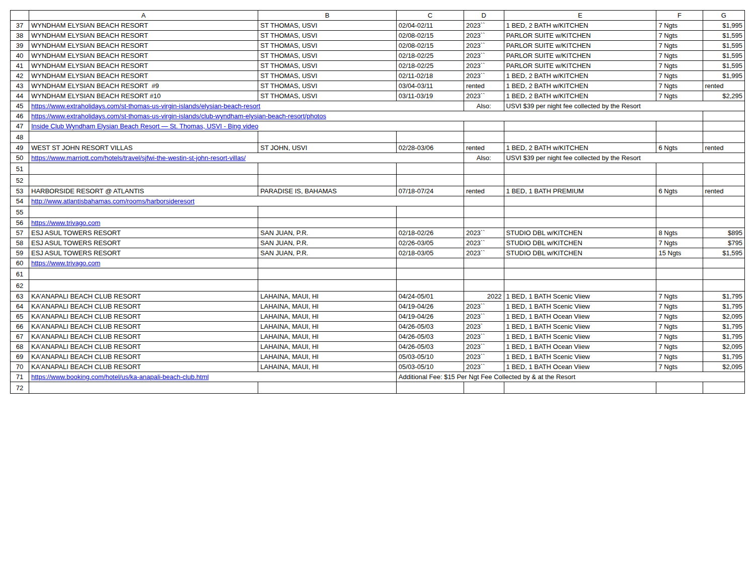| | A | B | C | D | E | F | G |
| --- | --- | --- | --- | --- | --- | --- | --- |
| 37 | WYNDHAM ELYSIAN BEACH RESORT | ST THOMAS, USVI | 02/04-02/11 | 2023`` | 1 BED, 2 BATH w/KITCHEN | 7 Ngts | $1,995 |
| 38 | WYNDHAM ELYSIAN BEACH RESORT | ST THOMAS, USVI | 02/08-02/15 | 2023`` | PARLOR SUITE w/KITCHEN | 7 Ngts | $1,595 |
| 39 | WYNDHAM ELYSIAN BEACH RESORT | ST THOMAS, USVI | 02/08-02/15 | 2023`` | PARLOR SUITE w/KITCHEN | 7 Ngts | $1,595 |
| 40 | WYNDHAM ELYSIAN BEACH RESORT | ST THOMAS, USVI | 02/18-02/25 | 2023`` | PARLOR SUITE w/KITCHEN | 7 Ngts | $1,595 |
| 41 | WYNDHAM ELYSIAN BEACH RESORT | ST THOMAS, USVI | 02/18-02/25 | 2023`` | PARLOR SUITE w/KITCHEN | 7 Ngts | $1,595 |
| 42 | WYNDHAM ELYSIAN BEACH RESORT | ST THOMAS, USVI | 02/11-02/18 | 2023`` | 1 BED, 2 BATH w/KITCHEN | 7 Ngts | $1,995 |
| 43 | WYNDHAM ELYSIAN BEACH RESORT #9 | ST THOMAS, USVI | 03/04-03/11 | rented | 1 BED, 2 BATH w/KITCHEN | 7 Ngts | rented |
| 44 | WYNDHAM ELYSIAN BEACH RESORT #10 | ST THOMAS, USVI | 03/11-03/19 | 2023`` | 1 BED, 2 BATH w/KITCHEN | 7 Ngts | $2,295 |
| 45 | https://www.extraholidays.com/st-thomas-us-virgin-islands/elysian-beach-resort | Also: | USVI $39 per night fee collected by the Resort |
| 46 | https://www.extraholidays.com/st-thomas-us-virgin-islands/club-wyndham-elysian-beach-resort/photos | |
| 47 | Inside Club Wyndham Elysian Beach Resort — St. Thomas, USVI - Bing video | | | | |
| 48 | | | | | | | |
| 49 | WEST ST JOHN RESORT VILLAS | ST JOHN, USVI | 02/28-03/06 | rented | 1 BED, 2 BATH w/KITCHEN | 6 Ngts | rented |
| 50 | https://www.marriott.com/hotels/travel/sjfwi-the-westin-st-john-resort-villas/ | Also: | USVI $39 per night fee collected by the Resort |
| 51 | | | | | | | |
| 52 | | | | | | | |
| 53 | HARBORSIDE RESORT @ ATLANTIS | PARADISE IS, BAHAMAS | 07/18-07/24 | rented | 1 BED, 1 BATH PREMIUM | 6 Ngts | rented |
| 54 | http://www.atlantisbahamas.com/rooms/harborsideresort | | | | |
| 55 | | | | | | | |
| 56 | https://www.trivago.com | | | | | | |
| 57 | ESJ ASUL TOWERS RESORT | SAN JUAN, P.R. | 02/18-02/26 | 2023`` | STUDIO DBL w/KITCHEN | 8 Ngts | $895 |
| 58 | ESJ ASUL TOWERS RESORT | SAN JUAN, P.R. | 02/26-03/05 | 2023`` | STUDIO DBL w/KITCHEN | 7 Ngts | $795 |
| 59 | ESJ ASUL TOWERS RESORT | SAN JUAN, P.R. | 02/18-03/05 | 2023`` | STUDIO DBL w/KITCHEN | 15 Ngts | $1,595 |
| 60 | https://www.trivago.com | | | | | | |
| 61 | | | | | | | |
| 62 | | | | | | | |
| 63 | KA'ANAPALI BEACH CLUB RESORT | LAHAINA, MAUI, HI | 04/24-05/01 | 2022 | 1 BED, 1 BATH Scenic Viiew | 7 Ngts | $1,795 |
| 64 | KA'ANAPALI BEACH CLUB RESORT | LAHAINA, MAUI, HI | 04/19-04/26 | 2023`` | 1 BED, 1 BATH Scenic Viiew | 7 Ngts | $1,795 |
| 65 | KA'ANAPALI BEACH CLUB RESORT | LAHAINA, MAUI, HI | 04/19-04/26 | 2023`` | 1 BED, 1 BATH Ocean Viiew | 7 Ngts | $2,095 |
| 66 | KA'ANAPALI BEACH CLUB RESORT | LAHAINA, MAUI, HI | 04/26-05/03 | 2023` | 1 BED, 1 BATH Scenic Viiew | 7 Ngts | $1,795 |
| 67 | KA'ANAPALI BEACH CLUB RESORT | LAHAINA, MAUI, HI | 04/26-05/03 | 2023`` | 1 BED, 1 BATH Scenic Viiew | 7 Ngts | $1,795 |
| 68 | KA'ANAPALI BEACH CLUB RESORT | LAHAINA, MAUI, HI | 04/26-05/03 | 2023`` | 1 BED, 1 BATH Ocean Viiew | 7 Ngts | $2,095 |
| 69 | KA'ANAPALI BEACH CLUB RESORT | LAHAINA, MAUI, HI | 05/03-05/10 | 2023`` | 1 BED, 1 BATH Scenic Viiew | 7 Ngts | $1,795 |
| 70 | KA'ANAPALI BEACH CLUB RESORT | LAHAINA, MAUI, HI | 05/03-05/10 | 2023`` | 1 BED, 1 BATH Ocean Viiew | 7 Ngts | $2,095 |
| 71 | https://www.booking.com/hotel/us/ka-anapali-beach-club.html | Additional Fee: $15 Per Ngt Fee Collected by & at the Resort |
| 72 | | | | | | | |